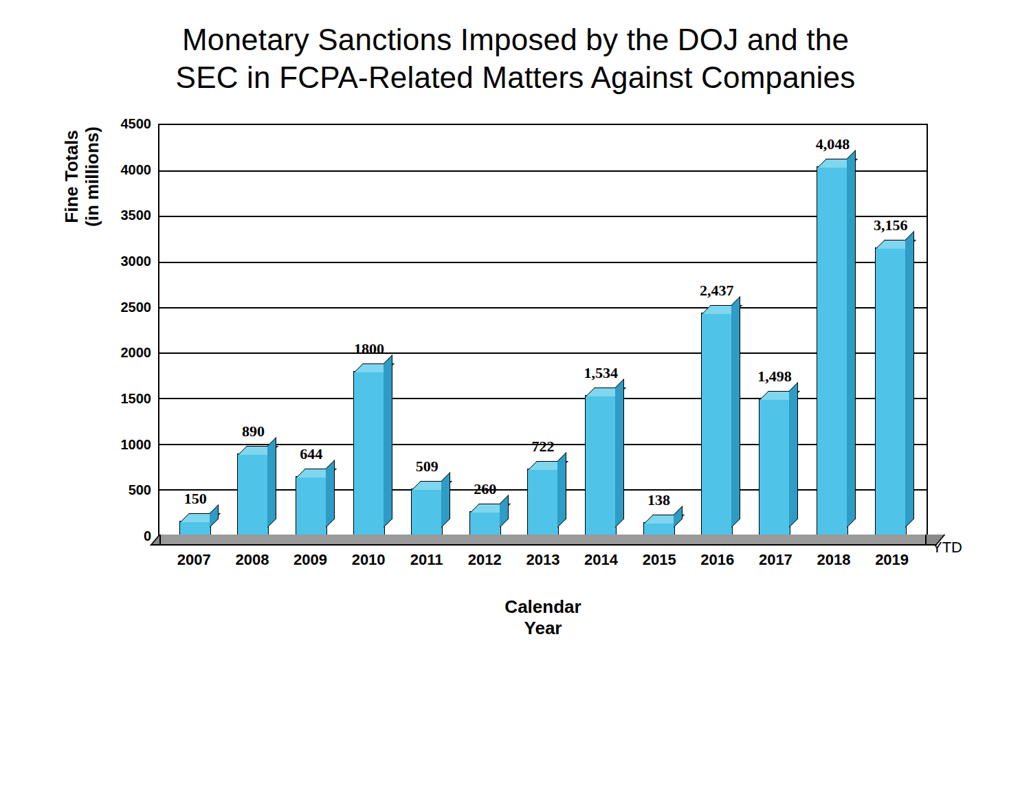Monetary Sanctions Imposed by the DOJ and the
SEC in FCPA-Related Matters Against Companies
Fine Totals (in millions)
4500
4000
3500
3000
2500
2000
1500
1000
500
0
150
890
644
1800
509
260
722
1,534
138
2,437
1,498
4,048
3,156
2007
2008
2009
2010
2011
2012
2013
2014
2015
2016
2017
2018
2019
Calendar Year
YTD